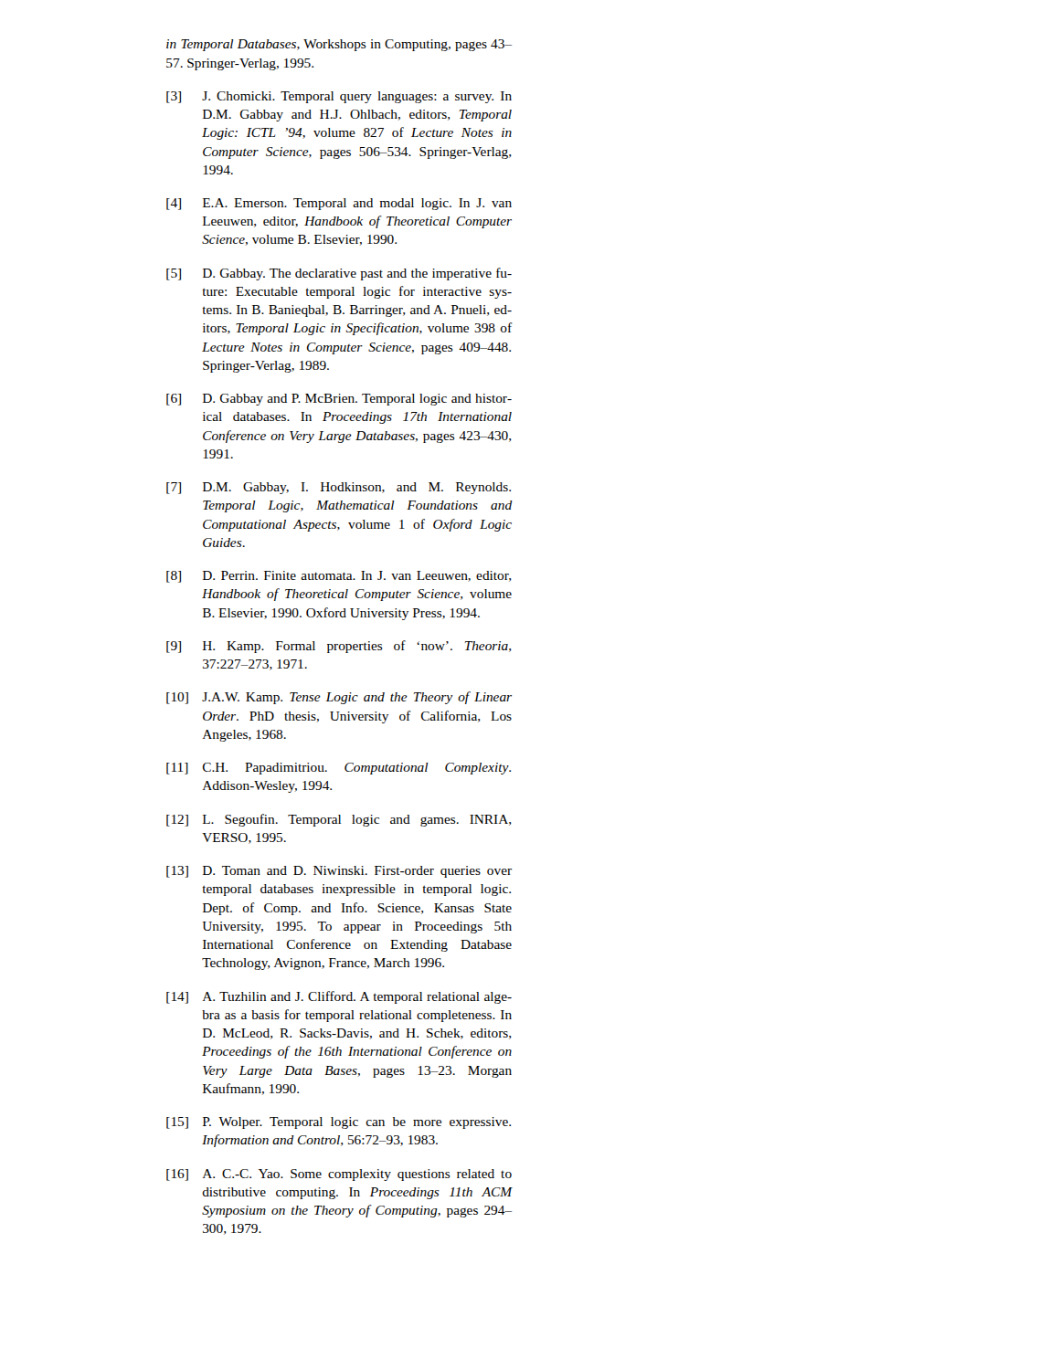in Temporal Databases, Workshops in Computing, pages 43–57. Springer-Verlag, 1995.
[3] J. Chomicki. Temporal query languages: a survey. In D.M. Gabbay and H.J. Ohlbach, editors, Temporal Logic: ICTL ’94, volume 827 of Lecture Notes in Computer Science, pages 506–534. Springer-Verlag, 1994.
[4] E.A. Emerson. Temporal and modal logic. In J. van Leeuwen, editor, Handbook of Theoretical Computer Science, volume B. Elsevier, 1990.
[5] D. Gabbay. The declarative past and the imperative future: Executable temporal logic for interactive systems. In B. Banieqbal, B. Barringer, and A. Pnueli, editors, Temporal Logic in Specification, volume 398 of Lecture Notes in Computer Science, pages 409–448. Springer-Verlag, 1989.
[6] D. Gabbay and P. McBrien. Temporal logic and historical databases. In Proceedings 17th International Conference on Very Large Databases, pages 423–430, 1991.
[7] D.M. Gabbay, I. Hodkinson, and M. Reynolds. Temporal Logic, Mathematical Foundations and Computational Aspects, volume 1 of Oxford Logic Guides.
[8] D. Perrin. Finite automata. In J. van Leeuwen, editor, Handbook of Theoretical Computer Science, volume B. Elsevier, 1990. Oxford University Press, 1994.
[9] H. Kamp. Formal properties of ‘now’. Theoria, 37:227–273, 1971.
[10] J.A.W. Kamp. Tense Logic and the Theory of Linear Order. PhD thesis, University of California, Los Angeles, 1968.
[11] C.H. Papadimitriou. Computational Complexity. Addison-Wesley, 1994.
[12] L. Segoufin. Temporal logic and games. INRIA, VERSO, 1995.
[13] D. Toman and D. Niwinski. First-order queries over temporal databases inexpressible in temporal logic. Dept. of Comp. and Info. Science, Kansas State University, 1995. To appear in Proceedings 5th International Conference on Extending Database Technology, Avignon, France, March 1996.
[14] A. Tuzhilin and J. Clifford. A temporal relational algebra as a basis for temporal relational completeness. In D. McLeod, R. Sacks-Davis, and H. Schek, editors, Proceedings of the 16th International Conference on Very Large Data Bases, pages 13–23. Morgan Kaufmann, 1990.
[15] P. Wolper. Temporal logic can be more expressive. Information and Control, 56:72–93, 1983.
[16] A. C.-C. Yao. Some complexity questions related to distributive computing. In Proceedings 11th ACM Symposium on the Theory of Computing, pages 294–300, 1979.